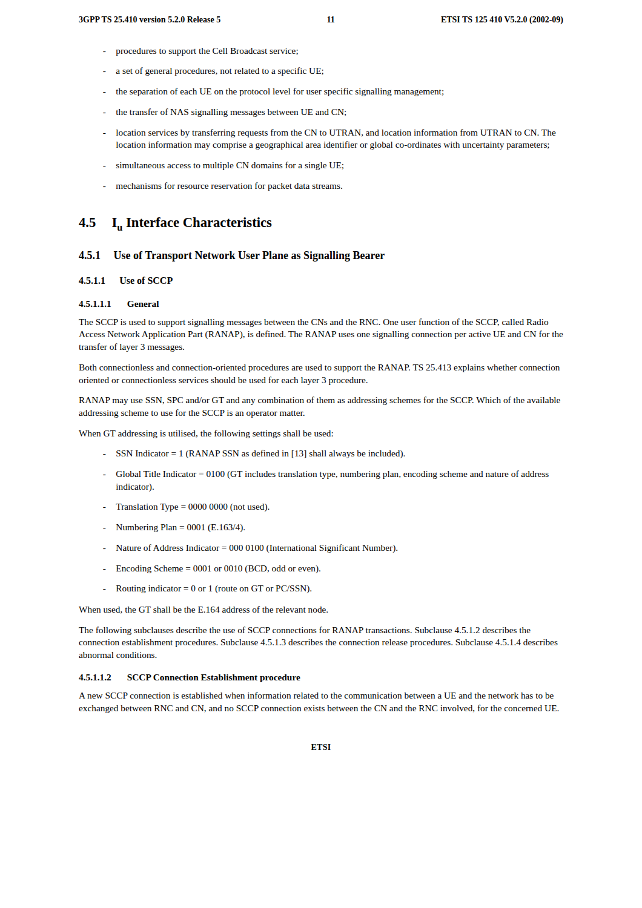3GPP TS 25.410 version 5.2.0 Release 5
11
ETSI TS 125 410 V5.2.0 (2002-09)
procedures to support the Cell Broadcast service;
a set of general procedures, not related to a specific UE;
the separation of each UE on the protocol level for user specific signalling management;
the transfer of NAS signalling messages between UE and CN;
location services by transferring requests from the CN to UTRAN, and location information from UTRAN to CN. The location information may comprise a geographical area identifier or global co-ordinates with uncertainty parameters;
simultaneous access to multiple CN domains for a single UE;
mechanisms for resource reservation for packet data streams.
4.5 Iu Interface Characteristics
4.5.1 Use of Transport Network User Plane as Signalling Bearer
4.5.1.1 Use of SCCP
4.5.1.1.1 General
The SCCP is used to support signalling messages between the CNs and the RNC. One user function of the SCCP, called Radio Access Network Application Part (RANAP), is defined. The RANAP uses one signalling connection per active UE and CN for the transfer of layer 3 messages.
Both connectionless and connection-oriented procedures are used to support the RANAP. TS 25.413 explains whether connection oriented or connectionless services should be used for each layer 3 procedure.
RANAP may use SSN, SPC and/or GT and any combination of them as addressing schemes for the SCCP. Which of the available addressing scheme to use for the SCCP is an operator matter.
When GT addressing is utilised, the following settings shall be used:
SSN Indicator = 1 (RANAP SSN as defined in [13] shall always be included).
Global Title Indicator = 0100 (GT includes translation type, numbering plan, encoding scheme and nature of address indicator).
Translation Type = 0000 0000 (not used).
Numbering Plan = 0001 (E.163/4).
Nature of Address Indicator = 000 0100 (International Significant Number).
Encoding Scheme = 0001 or 0010 (BCD, odd or even).
Routing indicator = 0 or 1 (route on GT or PC/SSN).
When used, the GT shall be the E.164 address of the relevant node.
The following subclauses describe the use of SCCP connections for RANAP transactions. Subclause 4.5.1.2 describes the connection establishment procedures. Subclause 4.5.1.3 describes the connection release procedures. Subclause 4.5.1.4 describes abnormal conditions.
4.5.1.1.2 SCCP Connection Establishment procedure
A new SCCP connection is established when information related to the communication between a UE and the network has to be exchanged between RNC and CN, and no SCCP connection exists between the CN and the RNC involved, for the concerned UE.
ETSI